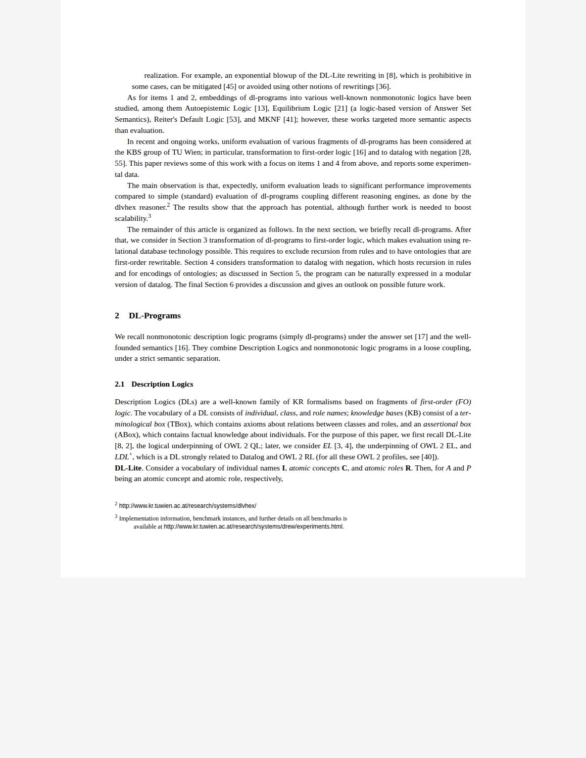realization. For example, an exponential blowup of the DL-Lite rewriting in [8], which is prohibitive in some cases, can be mitigated [45] or avoided using other notions of rewritings [36].
As for items 1 and 2, embeddings of dl-programs into various well-known nonmonotonic logics have been studied, among them Autoepistemic Logic [13], Equilibrium Logic [21] (a logic-based version of Answer Set Semantics), Reiter's Default Logic [53], and MKNF [41]; however, these works targeted more semantic aspects than evaluation.
In recent and ongoing works, uniform evaluation of various fragments of dl-programs has been considered at the KBS group of TU Wien; in particular, transformation to first-order logic [16] and to datalog with negation [28, 55]. This paper reviews some of this work with a focus on items 1 and 4 from above, and reports some experimental data.
The main observation is that, expectedly, uniform evaluation leads to significant performance improvements compared to simple (standard) evaluation of dl-programs coupling different reasoning engines, as done by the dlvhex reasoner.2 The results show that the approach has potential, although further work is needed to boost scalability.3
The remainder of this article is organized as follows. In the next section, we briefly recall dl-programs. After that, we consider in Section 3 transformation of dl-programs to first-order logic, which makes evaluation using relational database technology possible. This requires to exclude recursion from rules and to have ontologies that are first-order rewritable. Section 4 considers transformation to datalog with negation, which hosts recursion in rules and for encodings of ontologies; as discussed in Section 5, the program can be naturally expressed in a modular version of datalog. The final Section 6 provides a discussion and gives an outlook on possible future work.
2 DL-Programs
We recall nonmonotonic description logic programs (simply dl-programs) under the answer set [17] and the well-founded semantics [16]. They combine Description Logics and nonmonotonic logic programs in a loose coupling, under a strict semantic separation.
2.1 Description Logics
Description Logics (DLs) are a well-known family of KR formalisms based on fragments of first-order (FO) logic. The vocabulary of a DL consists of individual, class, and role names; knowledge bases (KB) consist of a terminological box (TBox), which contains axioms about relations between classes and roles, and an assertional box (ABox), which contains factual knowledge about individuals. For the purpose of this paper, we first recall DL-Lite [8, 2], the logical underpinning of OWL 2 QL; later, we consider EL [3, 4], the underpinning of OWL 2 EL, and LDL+, which is a DL strongly related to Datalog and OWL 2 RL (for all these OWL 2 profiles, see [40]).
DL-Lite. Consider a vocabulary of individual names I, atomic concepts C, and atomic roles R. Then, for A and P being an atomic concept and atomic role, respectively,
2 http://www.kr.tuwien.ac.at/research/systems/dlvhex/
3 Implementation information, benchmark instances, and further details on all benchmarks is available at http://www.kr.tuwien.ac.at/research/systems/drew/experiments.html.